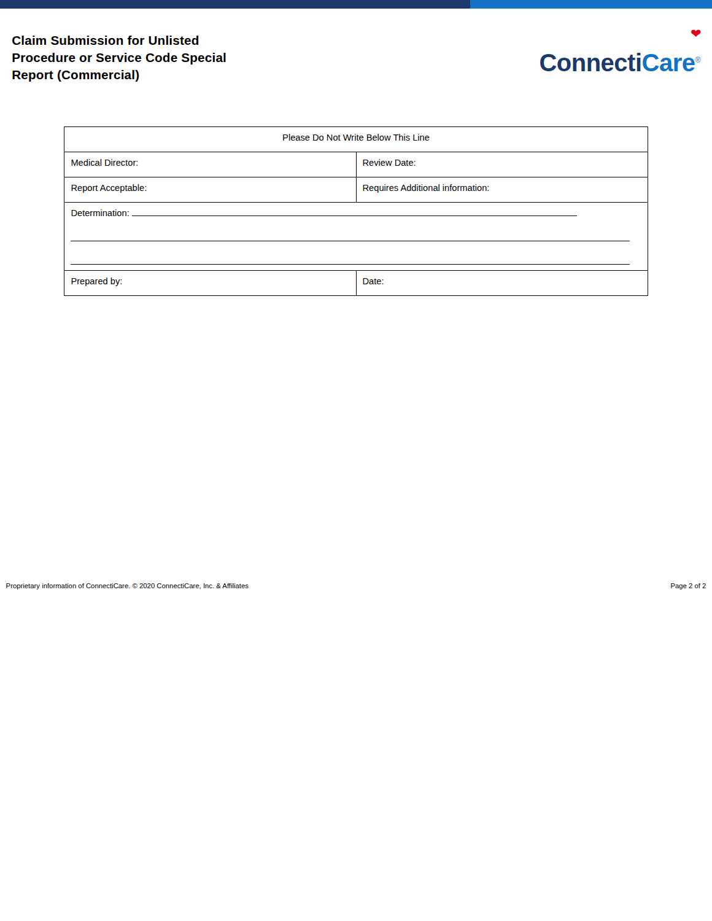Claim Submission for Unlisted
Procedure or Service Code Special
Report (Commercial)
❤
Connecti Care®
| Please Do Not Write Below This Line |
| Medical Director: | Review Date: |
| Report Acceptable: | Requires Additional information: |
| Determination: |
| Prepared by: | Date: |
Proprietary information of ConnectiCare. © 2020 ConnectiCare, Inc. & Affiliates Page 2 of 2